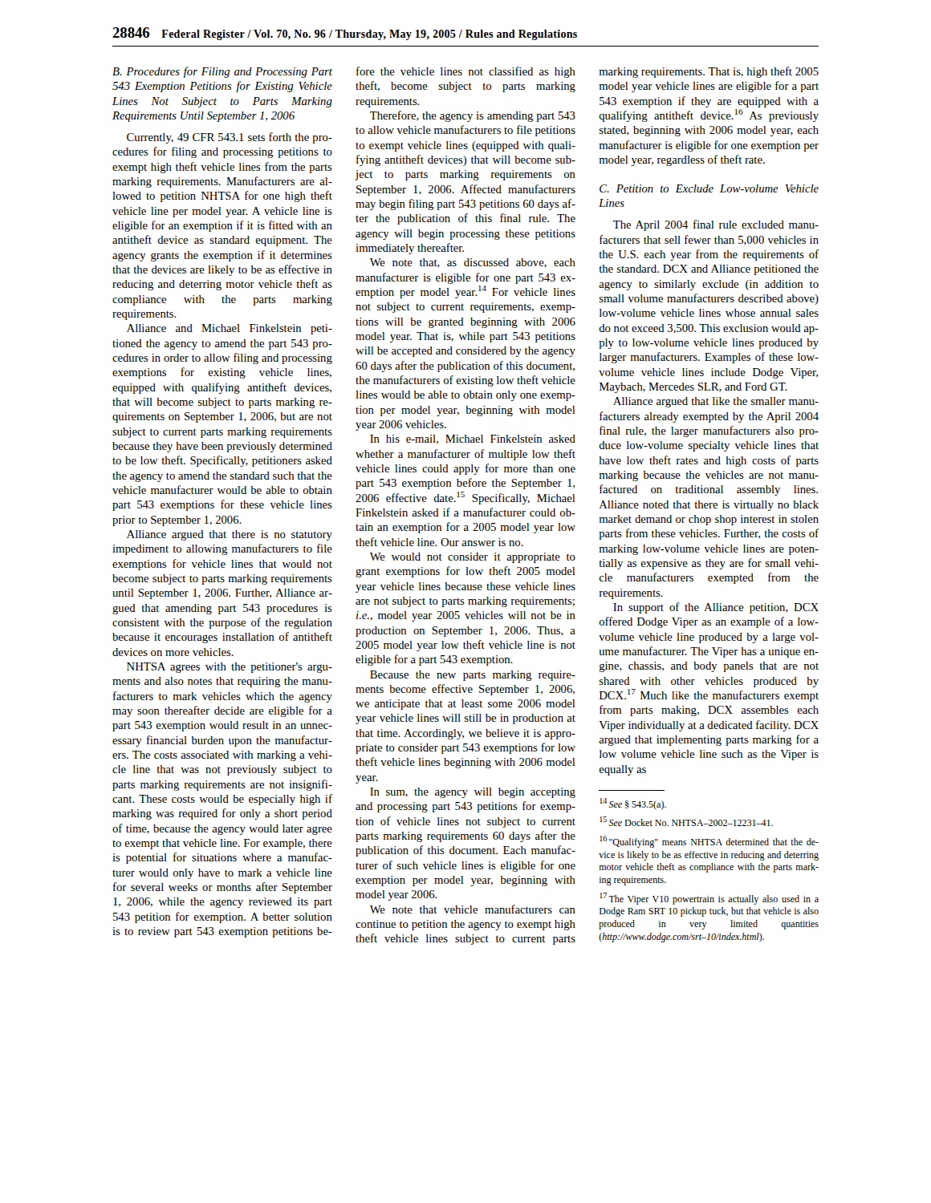28846 Federal Register / Vol. 70, No. 96 / Thursday, May 19, 2005 / Rules and Regulations
B. Procedures for Filing and Processing Part 543 Exemption Petitions for Existing Vehicle Lines Not Subject to Parts Marking Requirements Until September 1, 2006
Currently, 49 CFR 543.1 sets forth the procedures for filing and processing petitions to exempt high theft vehicle lines from the parts marking requirements. Manufacturers are allowed to petition NHTSA for one high theft vehicle line per model year. A vehicle line is eligible for an exemption if it is fitted with an antitheft device as standard equipment. The agency grants the exemption if it determines that the devices are likely to be as effective in reducing and deterring motor vehicle theft as compliance with the parts marking requirements.
Alliance and Michael Finkelstein petitioned the agency to amend the part 543 procedures in order to allow filing and processing exemptions for existing vehicle lines, equipped with qualifying antitheft devices, that will become subject to parts marking requirements on September 1, 2006, but are not subject to current parts marking requirements because they have been previously determined to be low theft. Specifically, petitioners asked the agency to amend the standard such that the vehicle manufacturer would be able to obtain part 543 exemptions for these vehicle lines prior to September 1, 2006.
Alliance argued that there is no statutory impediment to allowing manufacturers to file exemptions for vehicle lines that would not become subject to parts marking requirements until September 1, 2006. Further, Alliance argued that amending part 543 procedures is consistent with the purpose of the regulation because it encourages installation of antitheft devices on more vehicles.
NHTSA agrees with the petitioner's arguments and also notes that requiring the manufacturers to mark vehicles which the agency may soon thereafter decide are eligible for a part 543 exemption would result in an unnecessary financial burden upon the manufacturers. The costs associated with marking a vehicle line that was not previously subject to parts marking requirements are not insignificant. These costs would be especially high if marking was required for only a short period of time, because the agency would later agree to exempt that vehicle line. For example, there is potential for situations where a manufacturer would only have to mark a vehicle line for several weeks or months after September 1, 2006, while the agency reviewed its part 543 petition for exemption. A better solution is to review part 543 exemption petitions before the vehicle lines not classified as high theft, become subject to parts marking requirements.
Therefore, the agency is amending part 543 to allow vehicle manufacturers to file petitions to exempt vehicle lines (equipped with qualifying antitheft devices) that will become subject to parts marking requirements on September 1, 2006. Affected manufacturers may begin filing part 543 petitions 60 days after the publication of this final rule. The agency will begin processing these petitions immediately thereafter.
We note that, as discussed above, each manufacturer is eligible for one part 543 exemption per model year.14 For vehicle lines not subject to current requirements, exemptions will be granted beginning with 2006 model year. That is, while part 543 petitions will be accepted and considered by the agency 60 days after the publication of this document, the manufacturers of existing low theft vehicle lines would be able to obtain only one exemption per model year, beginning with model year 2006 vehicles.
In his e-mail, Michael Finkelstein asked whether a manufacturer of multiple low theft vehicle lines could apply for more than one part 543 exemption before the September 1, 2006 effective date.15 Specifically, Michael Finkelstein asked if a manufacturer could obtain an exemption for a 2005 model year low theft vehicle line. Our answer is no.
We would not consider it appropriate to grant exemptions for low theft 2005 model year vehicle lines because these vehicle lines are not subject to parts marking requirements; i.e., model year 2005 vehicles will not be in production on September 1, 2006. Thus, a 2005 model year low theft vehicle line is not eligible for a part 543 exemption.
Because the new parts marking requirements become effective September 1, 2006, we anticipate that at least some 2006 model year vehicle lines will still be in production at that time. Accordingly, we believe it is appropriate to consider part 543 exemptions for low theft vehicle lines beginning with 2006 model year.
In sum, the agency will begin accepting and processing part 543 petitions for exemption of vehicle lines not subject to current parts marking requirements 60 days after the publication of this document. Each manufacturer of such vehicle lines is eligible for one exemption per model year, beginning with model year 2006.
We note that vehicle manufacturers can continue to petition the agency to exempt high theft vehicle lines subject to current parts marking requirements. That is, high theft 2005 model year vehicle lines are eligible for a part 543 exemption if they are equipped with a qualifying antitheft device.16 As previously stated, beginning with 2006 model year, each manufacturer is eligible for one exemption per model year, regardless of theft rate.
C. Petition to Exclude Low-volume Vehicle Lines
The April 2004 final rule excluded manufacturers that sell fewer than 5,000 vehicles in the U.S. each year from the requirements of the standard. DCX and Alliance petitioned the agency to similarly exclude (in addition to small volume manufacturers described above) low-volume vehicle lines whose annual sales do not exceed 3,500. This exclusion would apply to low-volume vehicle lines produced by larger manufacturers. Examples of these low-volume vehicle lines include Dodge Viper, Maybach, Mercedes SLR, and Ford GT.
Alliance argued that like the smaller manufacturers already exempted by the April 2004 final rule, the larger manufacturers also produce low-volume specialty vehicle lines that have low theft rates and high costs of parts marking because the vehicles are not manufactured on traditional assembly lines. Alliance noted that there is virtually no black market demand or chop shop interest in stolen parts from these vehicles. Further, the costs of marking low-volume vehicle lines are potentially as expensive as they are for small vehicle manufacturers exempted from the requirements.
In support of the Alliance petition, DCX offered Dodge Viper as an example of a low-volume vehicle line produced by a large volume manufacturer. The Viper has a unique engine, chassis, and body panels that are not shared with other vehicles produced by DCX.17 Much like the manufacturers exempt from parts making, DCX assembles each Viper individually at a dedicated facility. DCX argued that implementing parts marking for a low volume vehicle line such as the Viper is equally as
14 See § 543.5(a).
15 See Docket No. NHTSA–2002–12231–41.
16"Qualifying" means NHTSA determined that the device is likely to be as effective in reducing and deterring motor vehicle theft as compliance with the parts marking requirements.
17 The Viper V10 powertrain is actually also used in a Dodge Ram SRT 10 pickup tuck, but that vehicle is also produced in very limited quantities (http://www.dodge.com/srt–10/index.html).